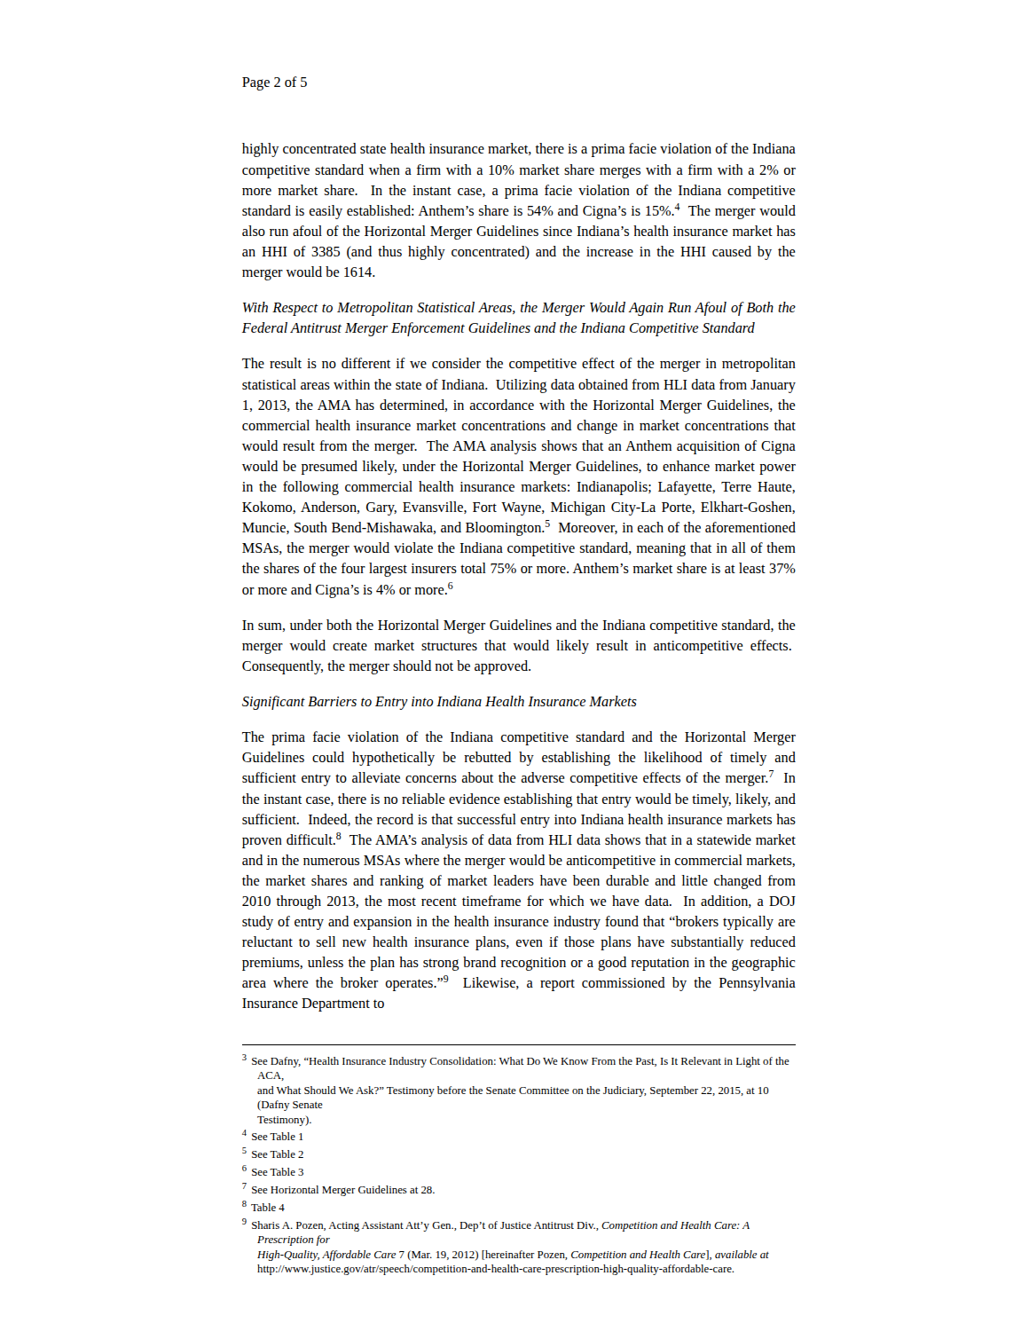Page 2 of 5
highly concentrated state health insurance market, there is a prima facie violation of the Indiana competitive standard when a firm with a 10% market share merges with a firm with a 2% or more market share. In the instant case, a prima facie violation of the Indiana competitive standard is easily established: Anthem’s share is 54% and Cigna’s is 15%.4 The merger would also run afoul of the Horizontal Merger Guidelines since Indiana’s health insurance market has an HHI of 3385 (and thus highly concentrated) and the increase in the HHI caused by the merger would be 1614.
With Respect to Metropolitan Statistical Areas, the Merger Would Again Run Afoul of Both the Federal Antitrust Merger Enforcement Guidelines and the Indiana Competitive Standard
The result is no different if we consider the competitive effect of the merger in metropolitan statistical areas within the state of Indiana. Utilizing data obtained from HLI data from January 1, 2013, the AMA has determined, in accordance with the Horizontal Merger Guidelines, the commercial health insurance market concentrations and change in market concentrations that would result from the merger. The AMA analysis shows that an Anthem acquisition of Cigna would be presumed likely, under the Horizontal Merger Guidelines, to enhance market power in the following commercial health insurance markets: Indianapolis; Lafayette, Terre Haute, Kokomo, Anderson, Gary, Evansville, Fort Wayne, Michigan City-La Porte, Elkhart-Goshen, Muncie, South Bend-Mishawaka, and Bloomington.5 Moreover, in each of the aforementioned MSAs, the merger would violate the Indiana competitive standard, meaning that in all of them the shares of the four largest insurers total 75% or more. Anthem’s market share is at least 37% or more and Cigna’s is 4% or more.6
In sum, under both the Horizontal Merger Guidelines and the Indiana competitive standard, the merger would create market structures that would likely result in anticompetitive effects. Consequently, the merger should not be approved.
Significant Barriers to Entry into Indiana Health Insurance Markets
The prima facie violation of the Indiana competitive standard and the Horizontal Merger Guidelines could hypothetically be rebutted by establishing the likelihood of timely and sufficient entry to alleviate concerns about the adverse competitive effects of the merger.7 In the instant case, there is no reliable evidence establishing that entry would be timely, likely, and sufficient. Indeed, the record is that successful entry into Indiana health insurance markets has proven difficult.8 The AMA’s analysis of data from HLI data shows that in a statewide market and in the numerous MSAs where the merger would be anticompetitive in commercial markets, the market shares and ranking of market leaders have been durable and little changed from 2010 through 2013, the most recent timeframe for which we have data. In addition, a DOJ study of entry and expansion in the health insurance industry found that “brokers typically are reluctant to sell new health insurance plans, even if those plans have substantially reduced premiums, unless the plan has strong brand recognition or a good reputation in the geographic area where the broker operates.”9 Likewise, a report commissioned by the Pennsylvania Insurance Department to
3 See Dafny, “Health Insurance Industry Consolidation: What Do We Know From the Past, Is It Relevant in Light of the ACA,
and What Should We Ask?” Testimony before the Senate Committee on the Judiciary, September 22, 2015, at 10 (Dafny Senate
Testimony).
4 See Table 1
5 See Table 2
6 See Table 3
7 See Horizontal Merger Guidelines at 28.
8 Table 4
9 Sharis A. Pozen, Acting Assistant Att’y Gen., Dep’t of Justice Antitrust Div., Competition and Health Care: A Prescription for
High-Quality, Affordable Care 7 (Mar. 19, 2012) [hereinafter Pozen, Competition and Health Care], available at
http://www.justice.gov/atr/speech/competition-and-health-care-prescription-high-quality-affordable-care.